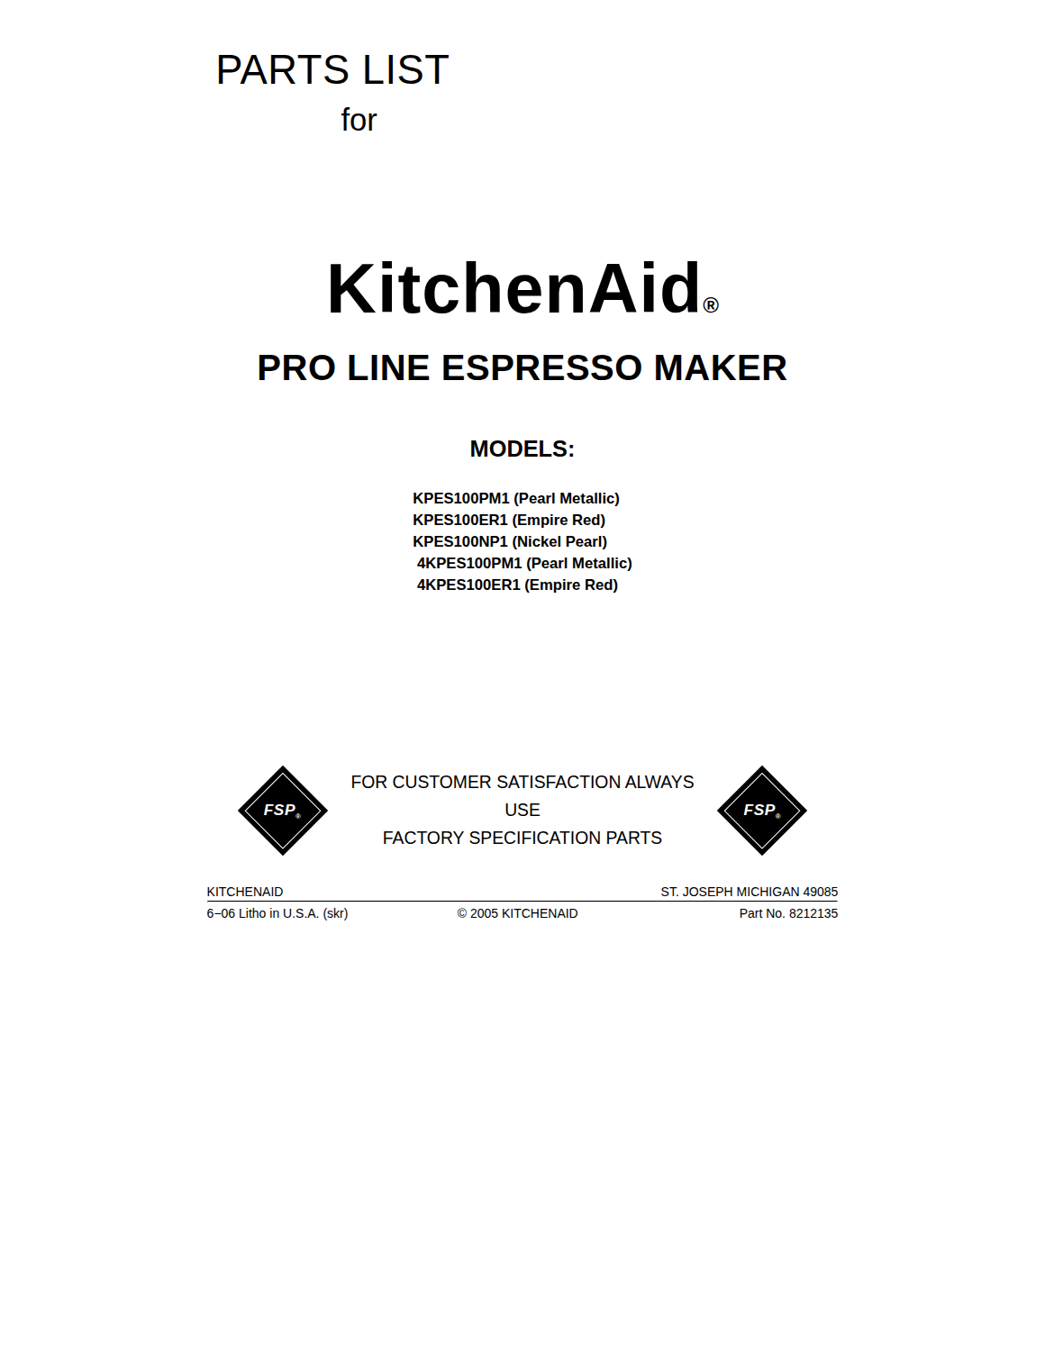PARTS LIST
for
KitchenAid®
PRO LINE ESPRESSO MAKER
MODELS:
KPES100PM1 (Pearl Metallic)
KPES100ER1 (Empire Red)
KPES100NP1 (Nickel Pearl)
4KPES100PM1 (Pearl Metallic)
4KPES100ER1 (Empire Red)
FSP®
FOR CUSTOMER SATISFACTION ALWAYS USE
FACTORY SPECIFICATION PARTS
FSP®
KITCHENAID ST. JOSEPH MICHIGAN 49085
6−06 Litho in U.S.A. (skr) © 2005 KITCHENAID Part No. 8212135